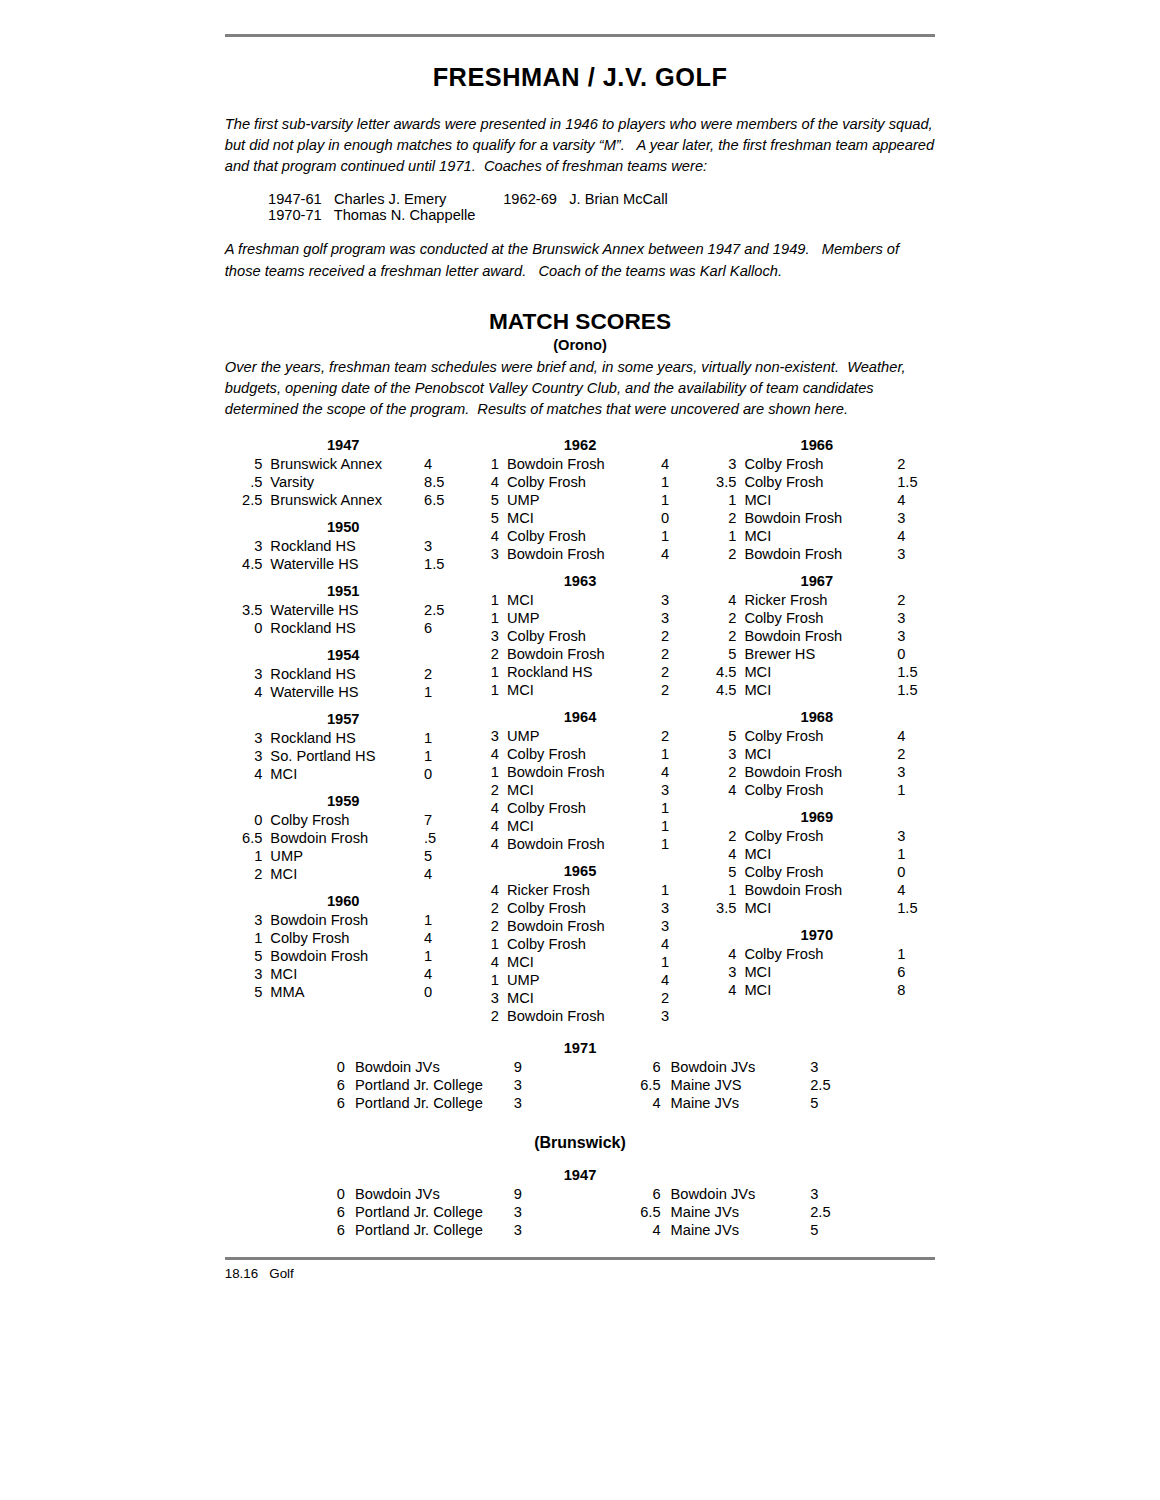FRESHMAN / J.V. GOLF
The first sub-varsity letter awards were presented in 1946 to players who were members of the varsity squad, but did not play in enough matches to qualify for a varsity “M”. A year later, the first freshman team appeared and that program continued until 1971. Coaches of freshman teams were:
1947-61 Charles J. Emery 1962-69 J. Brian McCall 1970-71 Thomas N. Chappelle
A freshman golf program was conducted at the Brunswick Annex between 1947 and 1949. Members of those teams received a freshman letter award. Coach of the teams was Karl Kalloch.
MATCH SCORES
(Orono)
Over the years, freshman team schedules were brief and, in some years, virtually non-existent. Weather, budgets, opening date of the Penobscot Valley Country Club, and the availability of team candidates determined the scope of the program. Results of matches that were uncovered are shown here.
| / 1947 / / 5 / Brunswick Annex / 4 / / .5 / Varsity / 8.5 / / 2.5 / Brunswick Annex / 6.5 / / 1950 / / 3 / Rockland HS / 3 / / 4.5 / Waterville HS / 1.5 / / 1951 / / 3.5 / Waterville HS / 2.5 / / 0 / Rockland HS / 6 / / 1954 / / 3 / Rockland HS / 2 / / 4 / Waterville HS / 1 / / 1957 / / 3 / Rockland HS / 1 / / 3 / So. Portland HS / 1 / / 4 / MCI / 0 / / 1959 / / 0 / Colby Frosh / 7 / / 6.5 / Bowdoin Frosh / .5 / / 1 / UMP / 5 / / 2 / MCI / 4 / / 1960 / / 3 / Bowdoin Frosh / 1 / / 1 / Colby Frosh / 4 / / 5 / Bowdoin Frosh / 1 / / 3 / MCI / 4 / / 5 / MMA / 0 / | / 1962 / / 1 / Bowdoin Frosh / 4 / / 4 / Colby Frosh / 1 / / 5 / UMP / 1 / / 5 / MCI / 0 / / 4 / Colby Frosh / 1 / / 3 / Bowdoin Frosh / 4 / / 1963 / / 1 / MCI / 3 / / 1 / UMP / 3 / / 3 / Colby Frosh / 2 / / 2 / Bowdoin Frosh / 2 / / 1 / Rockland HS / 2 / / 1 / MCI / 2 / / 1964 / / 3 / UMP / 2 / / 4 / Colby Frosh / 1 / / 1 / Bowdoin Frosh / 4 / / 2 / MCI / 3 / / 4 / Colby Frosh / 1 / / 4 / MCI / 1 / / 4 / Bowdoin Frosh / 1 / / 1965 / / 4 / Ricker Frosh / 1 / / 2 / Colby Frosh / 3 / / 2 / Bowdoin Frosh / 3 / / 1 / Colby Frosh / 4 / / 4 / MCI / 1 / / 1 / UMP / 4 / / 3 / MCI / 2 / / 2 / Bowdoin Frosh / 3 / | / 1966 / / 3 / Colby Frosh / 2 / / 3.5 / Colby Frosh / 1.5 / / 1 / MCI / 4 / / 2 / Bowdoin Frosh / 3 / / 1 / MCI / 4 / / 2 / Bowdoin Frosh / 3 / / 1967 / / 4 / Ricker Frosh / 2 / / 2 / Colby Frosh / 3 / / 2 / Bowdoin Frosh / 3 / / 5 / Brewer HS / 0 / / 4.5 / MCI / 1.5 / / 4.5 / MCI / 1.5 / / 1968 / / 5 / Colby Frosh / 4 / / 3 / MCI / 2 / / 2 / Bowdoin Frosh / 3 / / 4 / Colby Frosh / 1 / / 1969 / / 2 / Colby Frosh / 3 / / 4 / MCI / 1 / / 5 / Colby Frosh / 0 / / 1 / Bowdoin Frosh / 4 / / 3.5 / MCI / 1.5 / / 1970 / / 4 / Colby Frosh / 1 / / 3 / MCI / 6 / / 4 / MCI / 8 / |
| 1971 |
| 0 | Bowdoin JVs | 9 | 6 | Bowdoin JVs | 3 |
| 6 | Portland Jr. College | 3 | 6.5 | Maine JVS | 2.5 |
| 6 | Portland Jr. College | 3 | 4 | Maine JVs | 5 |
(Brunswick)
| 1947 |
| 0 | Bowdoin JVs | 9 | 6 | Bowdoin JVs | 3 |
| 6 | Portland Jr. College | 3 | 6.5 | Maine JVs | 2.5 |
| 6 | Portland Jr. College | 3 | 4 | Maine JVs | 5 |
18.16 Golf